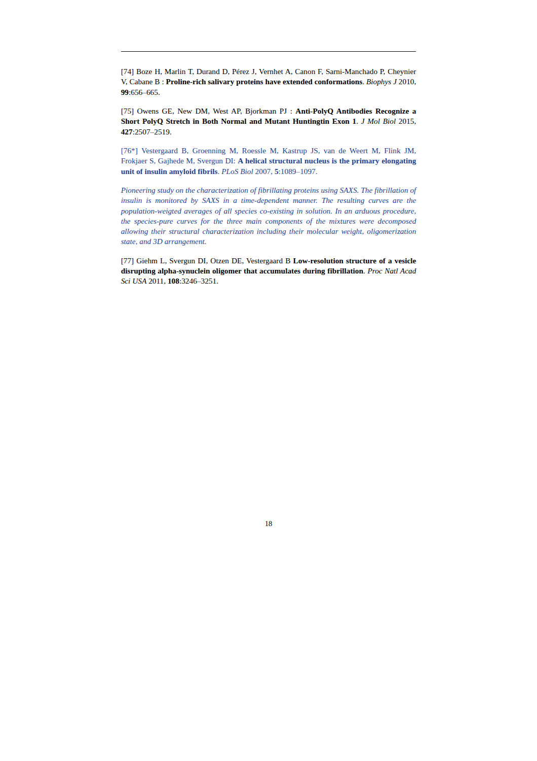[74] Boze H, Marlin T, Durand D, Pérez J, Vernhet A, Canon F, Sarni-Manchado P, Cheynier V, Cabane B : Proline-rich salivary proteins have extended conformations. Biophys J 2010, 99:656–665.
[75] Owens GE, New DM, West AP, Bjorkman PJ : Anti-PolyQ Antibodies Recognize a Short PolyQ Stretch in Both Normal and Mutant Huntingtin Exon 1. J Mol Biol 2015, 427:2507–2519.
[76*] Vestergaard B, Groenning M, Roessle M, Kastrup JS, van de Weert M, Flink JM, Frokjaer S, Gajhede M, Svergun DI: A helical structural nucleus is the primary elongating unit of insulin amyloid fibrils. PLoS Biol 2007, 5:1089–1097.
Pioneering study on the characterization of fibrillating proteins using SAXS. The fibrillation of insulin is monitored by SAXS in a time-dependent manner. The resulting curves are the population-weigted averages of all species co-existing in solution. In an arduous procedure, the species-pure curves for the three main components of the mixtures were decomposed allowing their structural characterization including their molecular weight, oligomerization state, and 3D arrangement.
[77] Giehm L, Svergun DI, Otzen DE, Vestergaard B Low-resolution structure of a vesicle disrupting alpha-synuclein oligomer that accumulates during fibrillation. Proc Natl Acad Sci USA 2011, 108:3246–3251.
18